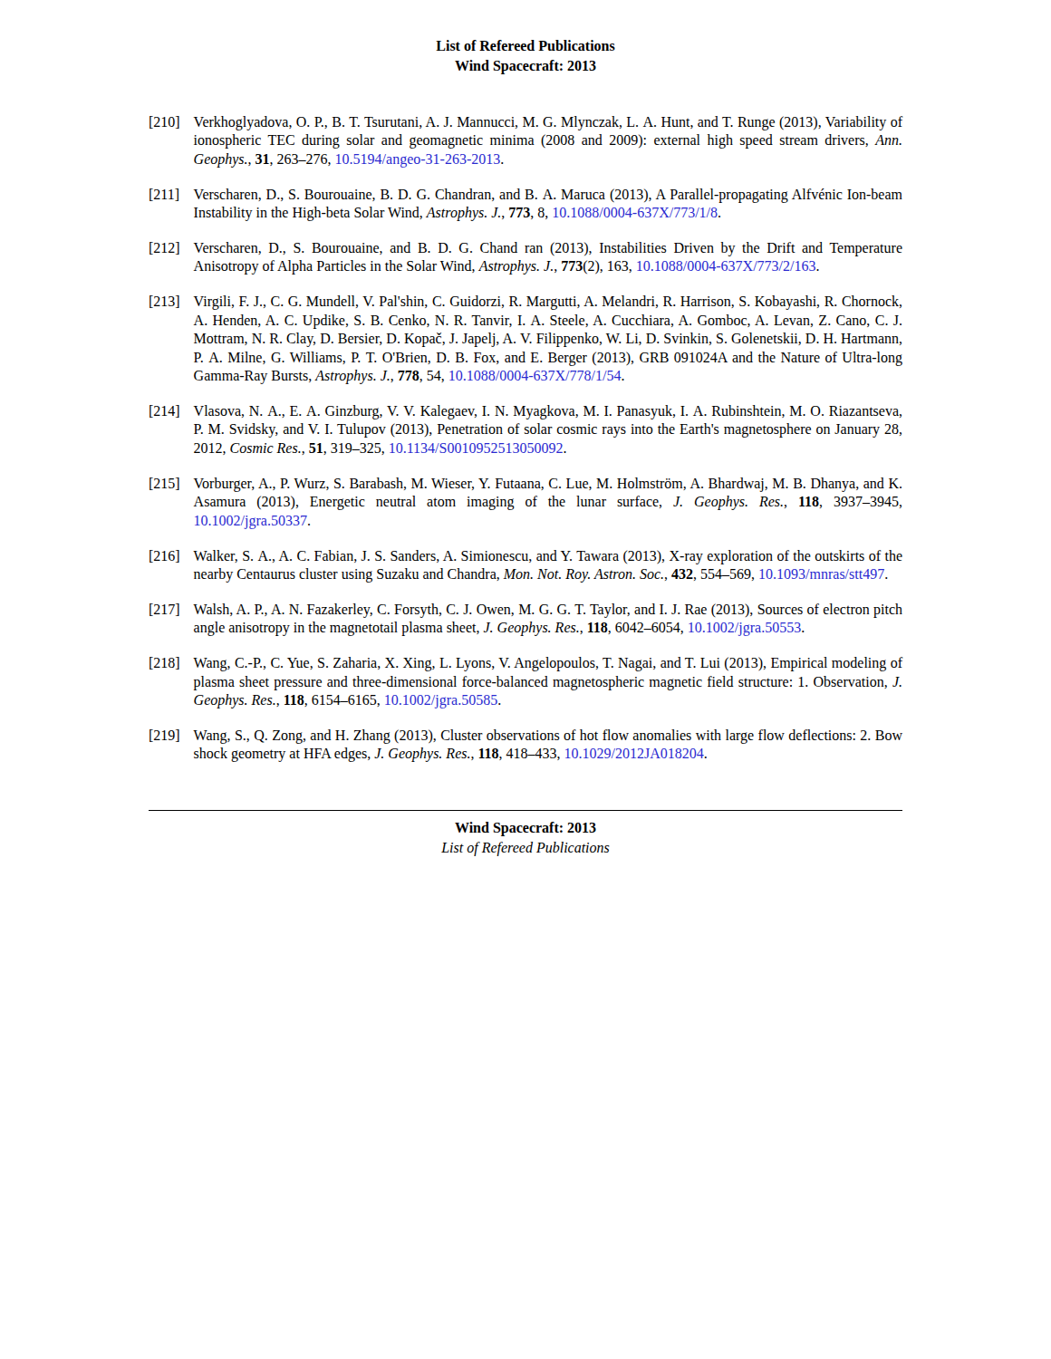List of Refereed Publications Wind Spacecraft: 2013
[210] Verkhoglyadova, O. P., B. T. Tsurutani, A. J. Mannucci, M. G. Mlynczak, L. A. Hunt, and T. Runge (2013), Variability of ionospheric TEC during solar and geomagnetic minima (2008 and 2009): external high speed stream drivers, Ann. Geophys., 31, 263–276, 10.5194/angeo-31-263-2013.
[211] Verscharen, D., S. Bourouaine, B. D. G. Chandran, and B. A. Maruca (2013), A Parallel-propagating Alfvénic Ion-beam Instability in the High-beta Solar Wind, Astrophys. J., 773, 8, 10.1088/0004-637X/773/1/8.
[212] Verscharen, D., S. Bourouaine, and B. D. G. Chand ran (2013), Instabilities Driven by the Drift and Temperature Anisotropy of Alpha Particles in the Solar Wind, Astrophys. J., 773(2), 163, 10.1088/0004-637X/773/2/163.
[213] Virgili, F. J., C. G. Mundell, V. Pal'shin, C. Guidorzi, R. Margutti, A. Melandri, R. Harrison, S. Kobayashi, R. Chornock, A. Henden, A. C. Updike, S. B. Cenko, N. R. Tanvir, I. A. Steele, A. Cucchiara, A. Gomboc, A. Levan, Z. Cano, C. J. Mottram, N. R. Clay, D. Bersier, D. Kopač, J. Japelj, A. V. Filippenko, W. Li, D. Svinkin, S. Golenetskii, D. H. Hartmann, P. A. Milne, G. Williams, P. T. O'Brien, D. B. Fox, and E. Berger (2013), GRB 091024A and the Nature of Ultra-long Gamma-Ray Bursts, Astrophys. J., 778, 54, 10.1088/0004-637X/778/1/54.
[214] Vlasova, N. A., E. A. Ginzburg, V. V. Kalegaev, I. N. Myagkova, M. I. Panasyuk, I. A. Rubinshtein, M. O. Riazantseva, P. M. Svidsky, and V. I. Tulupov (2013), Penetration of solar cosmic rays into the Earth's magnetosphere on January 28, 2012, Cosmic Res., 51, 319–325, 10.1134/S0010952513050092.
[215] Vorburger, A., P. Wurz, S. Barabash, M. Wieser, Y. Futaana, C. Lue, M. Holmström, A. Bhardwaj, M. B. Dhanya, and K. Asamura (2013), Energetic neutral atom imaging of the lunar surface, J. Geophys. Res., 118, 3937–3945, 10.1002/jgra.50337.
[216] Walker, S. A., A. C. Fabian, J. S. Sanders, A. Simionescu, and Y. Tawara (2013), X-ray exploration of the outskirts of the nearby Centaurus cluster using Suzaku and Chandra, Mon. Not. Roy. Astron. Soc., 432, 554–569, 10.1093/mnras/stt497.
[217] Walsh, A. P., A. N. Fazakerley, C. Forsyth, C. J. Owen, M. G. G. T. Taylor, and I. J. Rae (2013), Sources of electron pitch angle anisotropy in the magnetotail plasma sheet, J. Geophys. Res., 118, 6042–6054, 10.1002/jgra.50553.
[218] Wang, C.-P., C. Yue, S. Zaharia, X. Xing, L. Lyons, V. Angelopoulos, T. Nagai, and T. Lui (2013), Empirical modeling of plasma sheet pressure and three-dimensional force-balanced magnetospheric magnetic field structure: 1. Observation, J. Geophys. Res., 118, 6154–6165, 10.1002/jgra.50585.
[219] Wang, S., Q. Zong, and H. Zhang (2013), Cluster observations of hot flow anomalies with large flow deflections: 2. Bow shock geometry at HFA edges, J. Geophys. Res., 118, 418–433, 10.1029/2012JA018204.
Wind Spacecraft: 2013 List of Refereed Publications